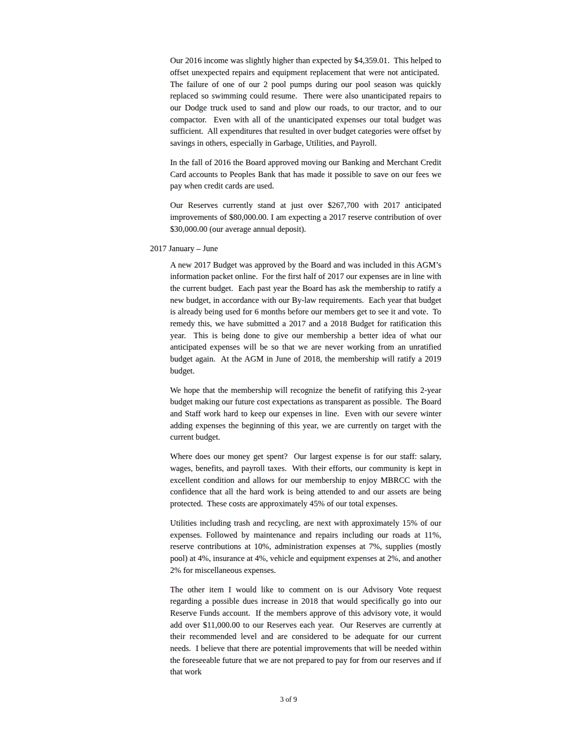Our 2016 income was slightly higher than expected by $4,359.01. This helped to offset unexpected repairs and equipment replacement that were not anticipated. The failure of one of our 2 pool pumps during our pool season was quickly replaced so swimming could resume. There were also unanticipated repairs to our Dodge truck used to sand and plow our roads, to our tractor, and to our compactor. Even with all of the unanticipated expenses our total budget was sufficient. All expenditures that resulted in over budget categories were offset by savings in others, especially in Garbage, Utilities, and Payroll.
In the fall of 2016 the Board approved moving our Banking and Merchant Credit Card accounts to Peoples Bank that has made it possible to save on our fees we pay when credit cards are used.
Our Reserves currently stand at just over $267,700 with 2017 anticipated improvements of $80,000.00. I am expecting a 2017 reserve contribution of over $30,000.00 (our average annual deposit).
2017 January – June
A new 2017 Budget was approved by the Board and was included in this AGM’s information packet online. For the first half of 2017 our expenses are in line with the current budget. Each past year the Board has ask the membership to ratify a new budget, in accordance with our By-law requirements. Each year that budget is already being used for 6 months before our members get to see it and vote. To remedy this, we have submitted a 2017 and a 2018 Budget for ratification this year. This is being done to give our membership a better idea of what our anticipated expenses will be so that we are never working from an unratified budget again. At the AGM in June of 2018, the membership will ratify a 2019 budget.
We hope that the membership will recognize the benefit of ratifying this 2-year budget making our future cost expectations as transparent as possible. The Board and Staff work hard to keep our expenses in line. Even with our severe winter adding expenses the beginning of this year, we are currently on target with the current budget.
Where does our money get spent? Our largest expense is for our staff: salary, wages, benefits, and payroll taxes. With their efforts, our community is kept in excellent condition and allows for our membership to enjoy MBRCC with the confidence that all the hard work is being attended to and our assets are being protected. These costs are approximately 45% of our total expenses.
Utilities including trash and recycling, are next with approximately 15% of our expenses. Followed by maintenance and repairs including our roads at 11%, reserve contributions at 10%, administration expenses at 7%, supplies (mostly pool) at 4%, insurance at 4%, vehicle and equipment expenses at 2%, and another 2% for miscellaneous expenses.
The other item I would like to comment on is our Advisory Vote request regarding a possible dues increase in 2018 that would specifically go into our Reserve Funds account. If the members approve of this advisory vote, it would add over $11,000.00 to our Reserves each year. Our Reserves are currently at their recommended level and are considered to be adequate for our current needs. I believe that there are potential improvements that will be needed within the foreseeable future that we are not prepared to pay for from our reserves and if that work
3 of 9